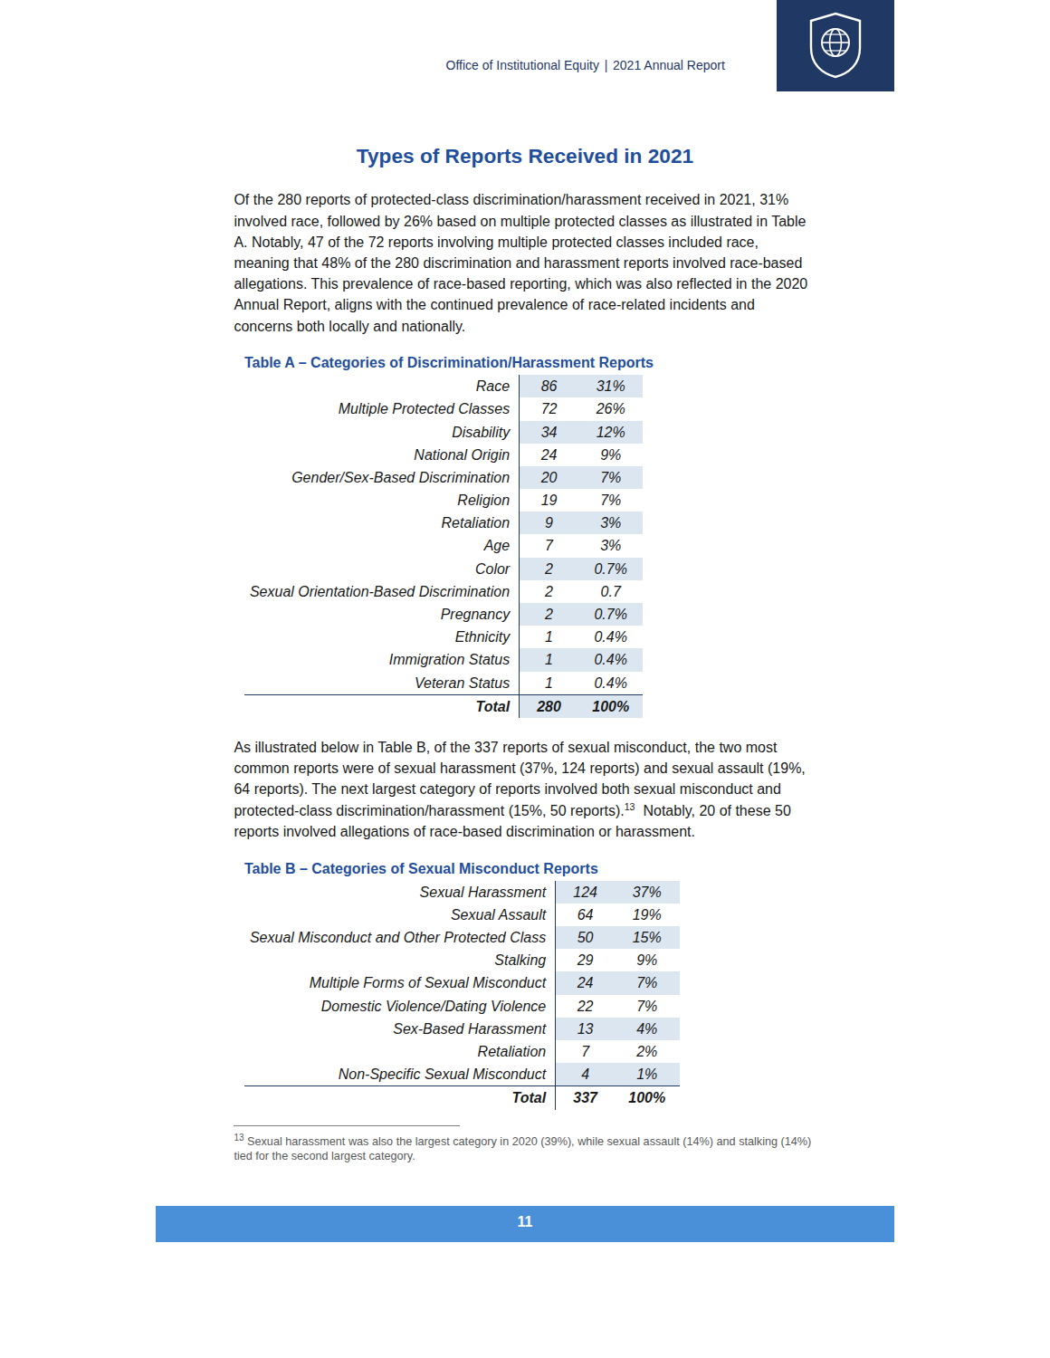Office of Institutional Equity|2021 Annual Report
Types of Reports Received in 2021
Of the 280 reports of protected-class discrimination/harassment received in 2021, 31% involved race, followed by 26% based on multiple protected classes as illustrated in Table A. Notably, 47 of the 72 reports involving multiple protected classes included race, meaning that 48% of the 280 discrimination and harassment reports involved race-based allegations. This prevalence of race-based reporting, which was also reflected in the 2020 Annual Report, aligns with the continued prevalence of race-related incidents and concerns both locally and nationally.
Table A – Categories of Discrimination/Harassment Reports
| Race | 86 | 31% |
| Multiple Protected Classes | 72 | 26% |
| Disability | 34 | 12% |
| National Origin | 24 | 9% |
| Gender/Sex-Based Discrimination | 20 | 7% |
| Religion | 19 | 7% |
| Retaliation | 9 | 3% |
| Age | 7 | 3% |
| Color | 2 | 0.7% |
| Sexual Orientation-Based Discrimination | 2 | 0.7 |
| Pregnancy | 2 | 0.7% |
| Ethnicity | 1 | 0.4% |
| Immigration Status | 1 | 0.4% |
| Veteran Status | 1 | 0.4% |
| Total | 280 | 100% |
As illustrated below in Table B, of the 337 reports of sexual misconduct, the two most common reports were of sexual harassment (37%, 124 reports) and sexual assault (19%, 64 reports). The next largest category of reports involved both sexual misconduct and protected-class discrimination/harassment (15%, 50 reports).13 Notably, 20 of these 50 reports involved allegations of race-based discrimination or harassment.
Table B – Categories of Sexual Misconduct Reports
| Sexual Harassment | 124 | 37% |
| Sexual Assault | 64 | 19% |
| Sexual Misconduct and Other Protected Class | 50 | 15% |
| Stalking | 29 | 9% |
| Multiple Forms of Sexual Misconduct | 24 | 7% |
| Domestic Violence/Dating Violence | 22 | 7% |
| Sex-Based Harassment | 13 | 4% |
| Retaliation | 7 | 2% |
| Non-Specific Sexual Misconduct | 4 | 1% |
| Total | 337 | 100% |
13 Sexual harassment was also the largest category in 2020 (39%), while sexual assault (14%) and stalking (14%) tied for the second largest category.
11